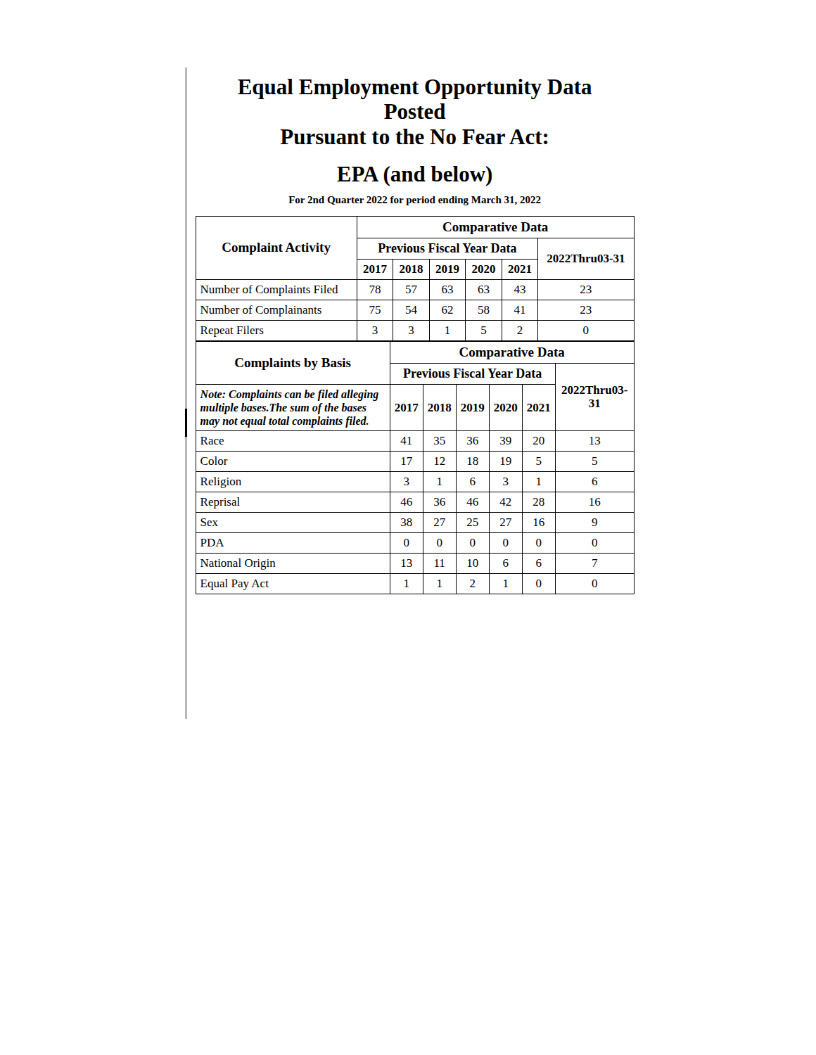Equal Employment Opportunity Data Posted Pursuant to the No Fear Act:
EPA (and below)
For 2nd Quarter 2022 for period ending March 31, 2022
| Complaint Activity | Comparative Data |
| Previous Fiscal Year Data | 2022Thru03-31 |
| 2017 | 2018 | 2019 | 2020 | 2021 |
| Number of Complaints Filed | 78 | 57 | 63 | 63 | 43 | 23 |
| Number of Complainants | 75 | 54 | 62 | 58 | 41 | 23 |
| Repeat Filers | 3 | 3 | 1 | 5 | 2 | 0 |
| Complaints by Basis | Comparative Data |
| Previous Fiscal Year Data | 2022Thru03-31 |
| Note: Complaints can be filed alleging multiple bases.The sum of the bases may not equal total complaints filed. | 2017 | 2018 | 2019 | 2020 | 2021 |
| Race | 41 | 35 | 36 | 39 | 20 | 13 |
| Color | 17 | 12 | 18 | 19 | 5 | 5 |
| Religion | 3 | 1 | 6 | 3 | 1 | 6 |
| Reprisal | 46 | 36 | 46 | 42 | 28 | 16 |
| Sex | 38 | 27 | 25 | 27 | 16 | 9 |
| PDA | 0 | 0 | 0 | 0 | 0 | 0 |
| National Origin | 13 | 11 | 10 | 6 | 6 | 7 |
| Equal Pay Act | 1 | 1 | 2 | 1 | 0 | 0 |